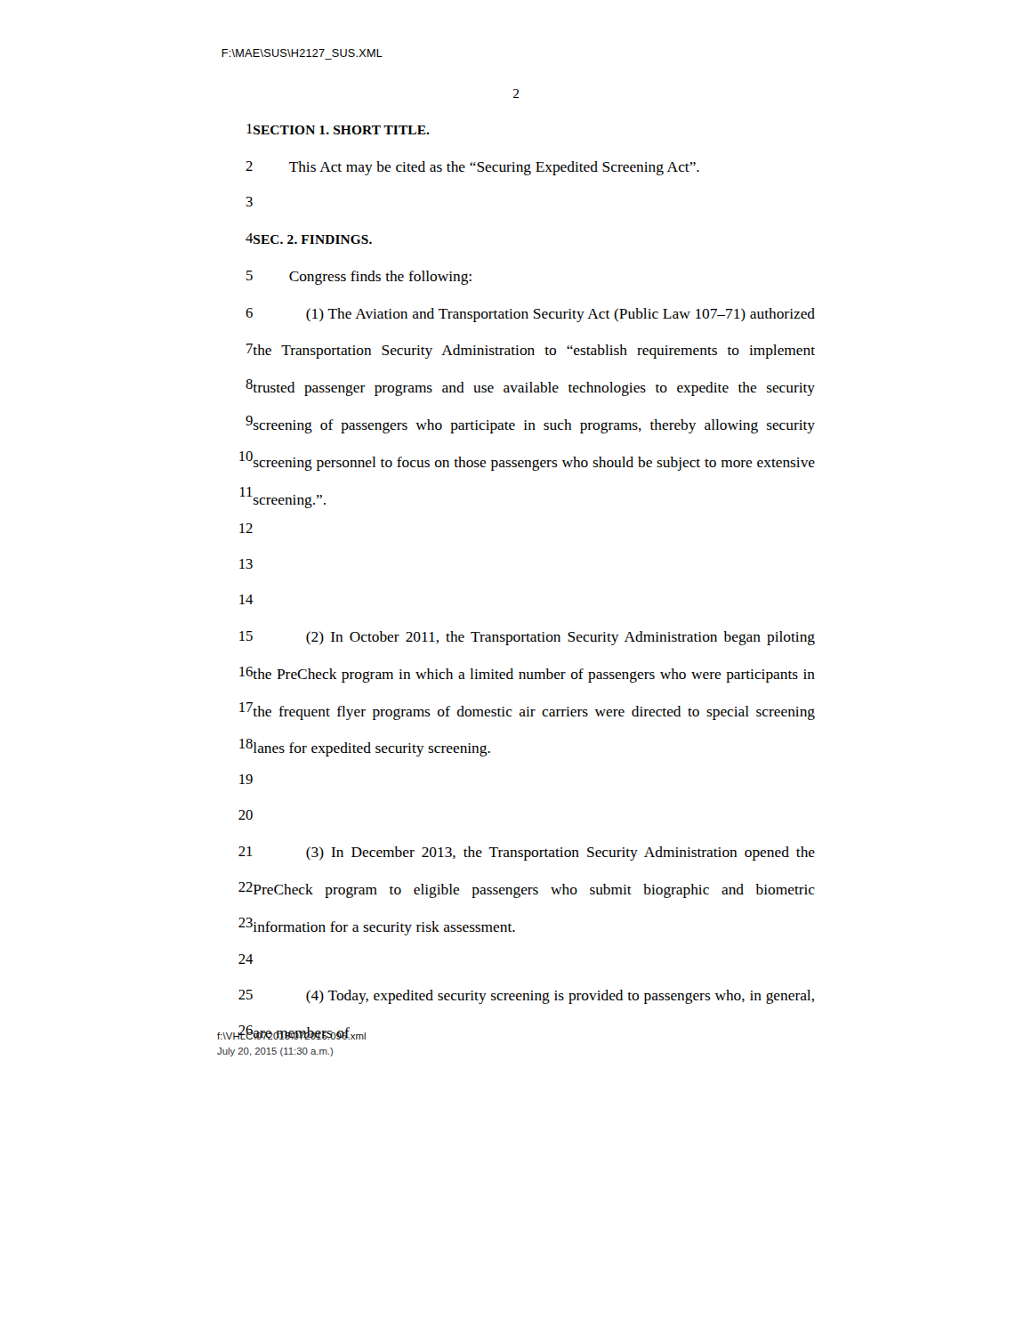F:\MAE\SUS\H2127_SUS.XML
2
| 1 | SECTION 1. SHORT TITLE. |
| 2 3 | This Act may be cited as the “Securing Expedited Screening Act”. |
| 4 | SEC. 2. FINDINGS. |
| 5 | Congress finds the following: |
| 6 7 8 9 10 11 12 13 14 | (1) The Aviation and Transportation Security Act (Public Law 107–71) authorized the Transportation Security Administration to “establish requirements to implement trusted passenger programs and use available technologies to expedite the security screening of passengers who participate in such programs, thereby allowing security screening personnel to focus on those passengers who should be subject to more extensive screening.”. |
| 15 16 17 18 19 20 | (2) In October 2011, the Transportation Security Administration began piloting the PreCheck program in which a limited number of passengers who were participants in the frequent flyer programs of domestic air carriers were directed to special screening lanes for expedited security screening. |
| 21 22 23 24 | (3) In December 2013, the Transportation Security Administration opened the PreCheck program to eligible passengers who submit biographic and biometric information for a security risk assessment. |
| 25 26 | (4) Today, expedited security screening is provided to passengers who, in general, are members of |
f:\VHLC\072015\072015.096.xml
July 20, 2015 (11:30 a.m.)